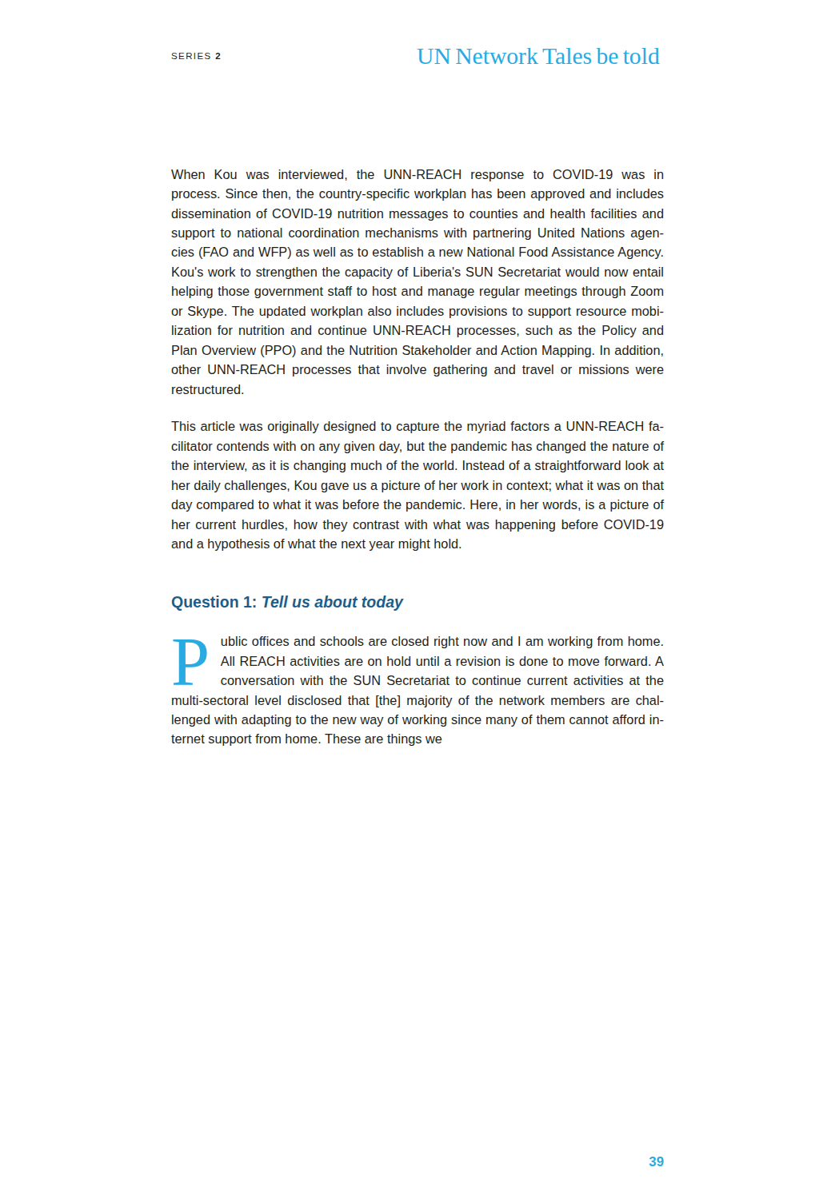Series 2
UN Network Tales be told
When Kou was interviewed, the UNN-REACH response to COVID-19 was in process. Since then, the country-specific workplan has been approved and includes dissemination of COVID-19 nutrition messages to counties and health facilities and support to national coordination mechanisms with partnering United Nations agencies (FAO and WFP) as well as to establish a new National Food Assistance Agency. Kou's work to strengthen the capacity of Liberia's SUN Secretariat would now entail helping those government staff to host and manage regular meetings through Zoom or Skype. The updated workplan also includes provisions to support resource mobilization for nutrition and continue UNN-REACH processes, such as the Policy and Plan Overview (PPO) and the Nutrition Stakeholder and Action Mapping. In addition, other UNN-REACH processes that involve gathering and travel or missions were restructured.
This article was originally designed to capture the myriad factors a UNN-REACH facilitator contends with on any given day, but the pandemic has changed the nature of the interview, as it is changing much of the world. Instead of a straightforward look at her daily challenges, Kou gave us a picture of her work in context; what it was on that day compared to what it was before the pandemic. Here, in her words, is a picture of her current hurdles, how they contrast with what was happening before COVID-19 and a hypothesis of what the next year might hold.
Question 1: Tell us about today
Public offices and schools are closed right now and I am working from home. All REACH activities are on hold until a revision is done to move forward. A conversation with the SUN Secretariat to continue current activities at the multi-sectoral level disclosed that [the] majority of the network members are challenged with adapting to the new way of working since many of them cannot afford internet support from home. These are things we
39